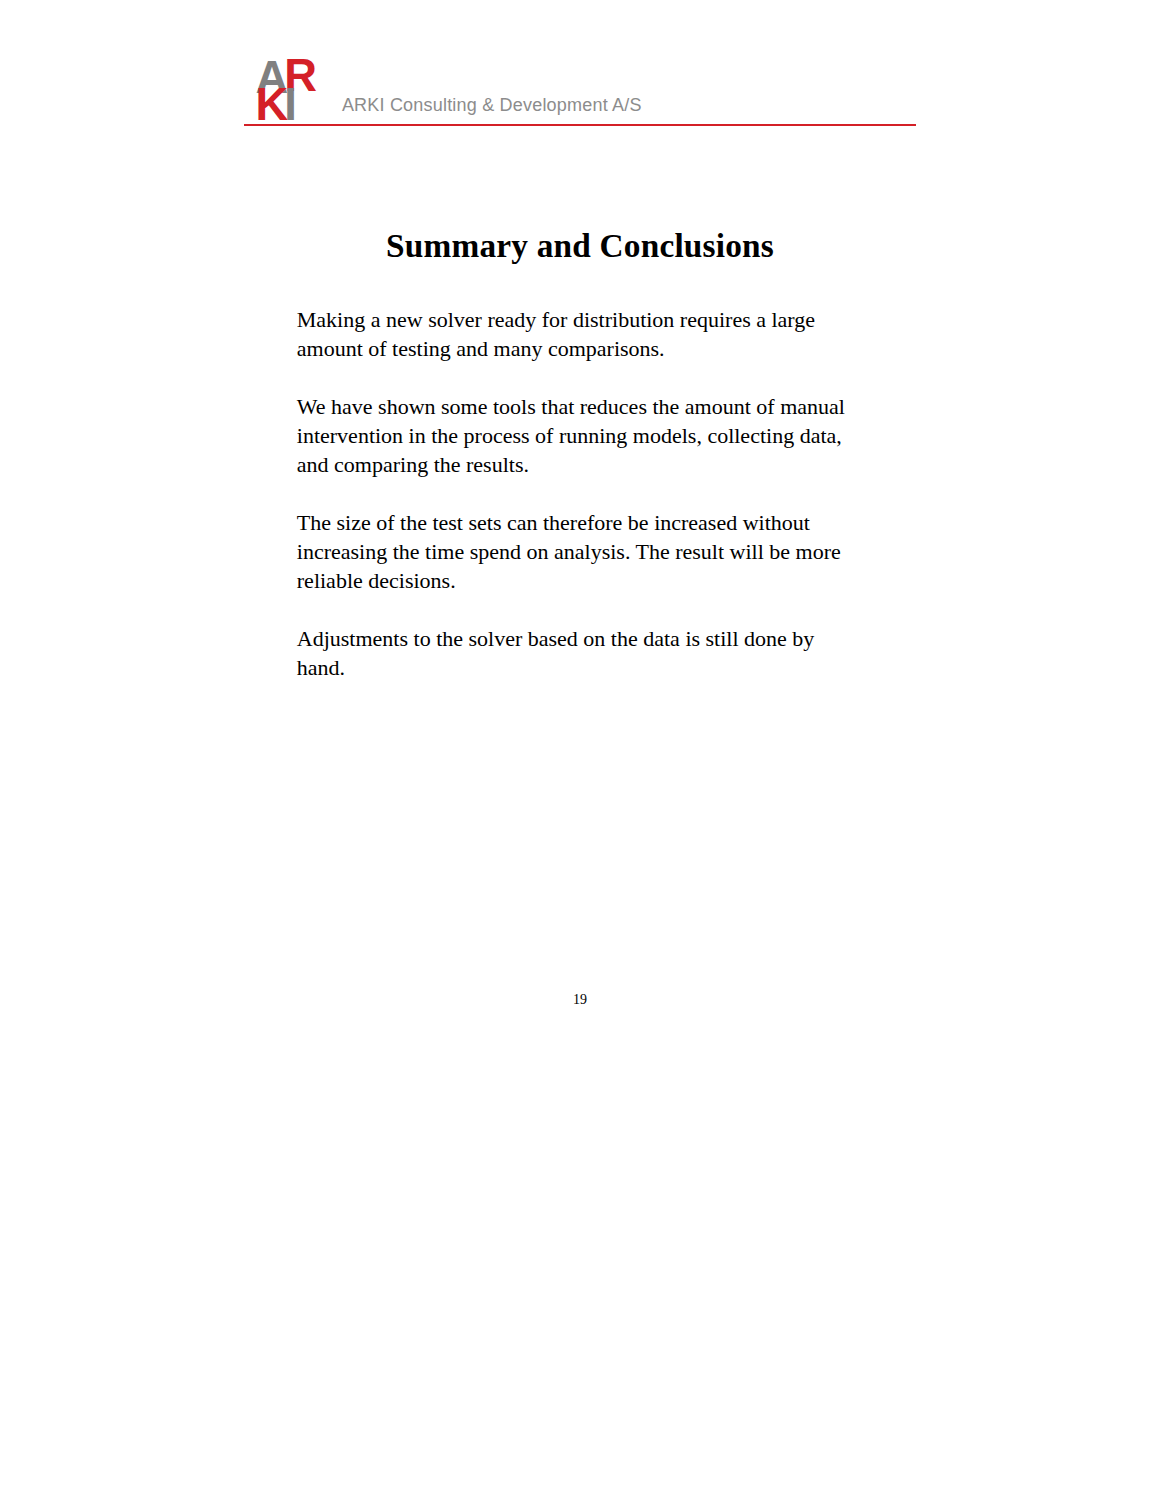ARKI
ARKI Consulting & Development A/S
Summary and Conclusions
Making a new solver ready for distribution requires a large amount of testing and many comparisons.
We have shown some tools that reduces the amount of manual intervention in the process of running models, collecting data, and comparing the results.
The size of the test sets can therefore be increased without increasing the time spend on analysis. The result will be more reliable decisions.
Adjustments to the solver based on the data is still done by hand.
19